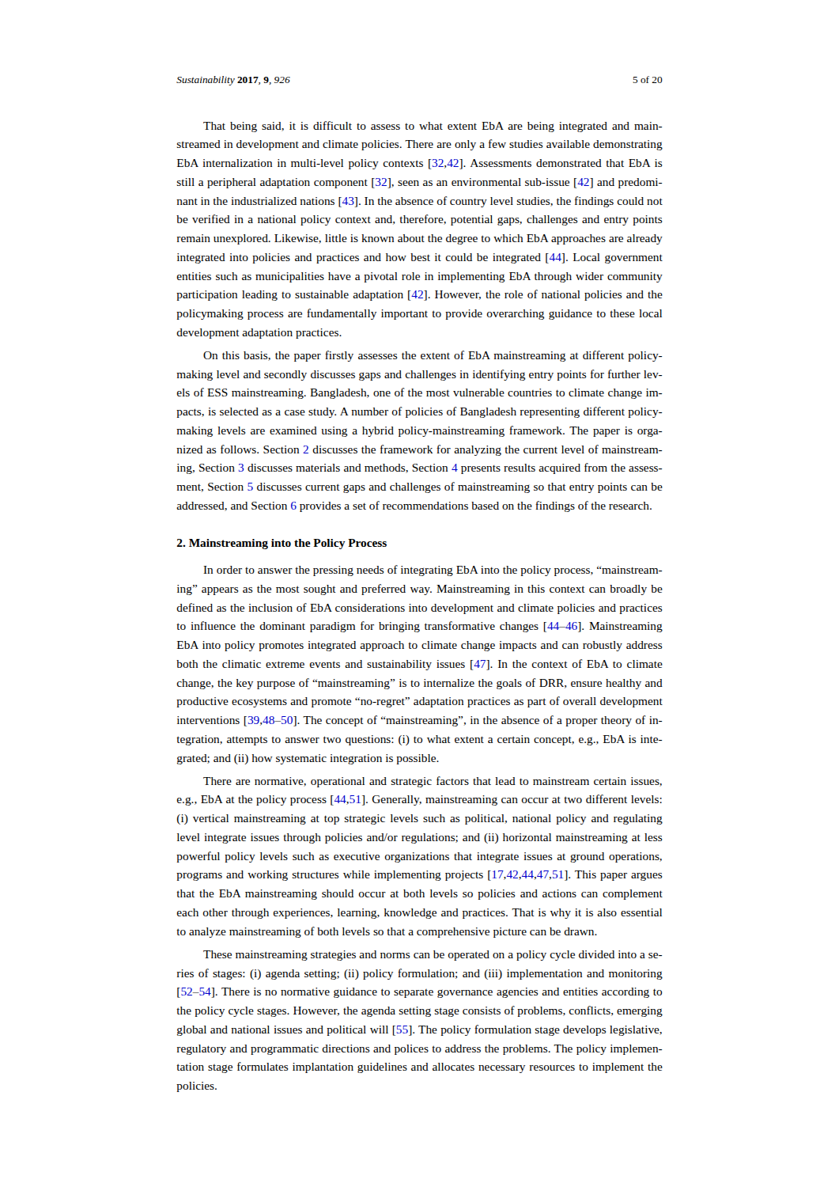Sustainability 2017, 9, 926 5 of 20
That being said, it is difficult to assess to what extent EbA are being integrated and mainstreamed in development and climate policies. There are only a few studies available demonstrating EbA internalization in multi-level policy contexts [32,42]. Assessments demonstrated that EbA is still a peripheral adaptation component [32], seen as an environmental sub-issue [42] and predominant in the industrialized nations [43]. In the absence of country level studies, the findings could not be verified in a national policy context and, therefore, potential gaps, challenges and entry points remain unexplored. Likewise, little is known about the degree to which EbA approaches are already integrated into policies and practices and how best it could be integrated [44]. Local government entities such as municipalities have a pivotal role in implementing EbA through wider community participation leading to sustainable adaptation [42]. However, the role of national policies and the policymaking process are fundamentally important to provide overarching guidance to these local development adaptation practices.
On this basis, the paper firstly assesses the extent of EbA mainstreaming at different policy-making level and secondly discusses gaps and challenges in identifying entry points for further levels of ESS mainstreaming. Bangladesh, one of the most vulnerable countries to climate change impacts, is selected as a case study. A number of policies of Bangladesh representing different policymaking levels are examined using a hybrid policy-mainstreaming framework. The paper is organized as follows. Section 2 discusses the framework for analyzing the current level of mainstreaming, Section 3 discusses materials and methods, Section 4 presents results acquired from the assessment, Section 5 discusses current gaps and challenges of mainstreaming so that entry points can be addressed, and Section 6 provides a set of recommendations based on the findings of the research.
2. Mainstreaming into the Policy Process
In order to answer the pressing needs of integrating EbA into the policy process, “mainstreaming” appears as the most sought and preferred way. Mainstreaming in this context can broadly be defined as the inclusion of EbA considerations into development and climate policies and practices to influence the dominant paradigm for bringing transformative changes [44–46]. Mainstreaming EbA into policy promotes integrated approach to climate change impacts and can robustly address both the climatic extreme events and sustainability issues [47]. In the context of EbA to climate change, the key purpose of “mainstreaming” is to internalize the goals of DRR, ensure healthy and productive ecosystems and promote “no-regret” adaptation practices as part of overall development interventions [39,48–50]. The concept of “mainstreaming”, in the absence of a proper theory of integration, attempts to answer two questions: (i) to what extent a certain concept, e.g., EbA is integrated; and (ii) how systematic integration is possible.
There are normative, operational and strategic factors that lead to mainstream certain issues, e.g., EbA at the policy process [44,51]. Generally, mainstreaming can occur at two different levels: (i) vertical mainstreaming at top strategic levels such as political, national policy and regulating level integrate issues through policies and/or regulations; and (ii) horizontal mainstreaming at less powerful policy levels such as executive organizations that integrate issues at ground operations, programs and working structures while implementing projects [17,42,44,47,51]. This paper argues that the EbA mainstreaming should occur at both levels so policies and actions can complement each other through experiences, learning, knowledge and practices. That is why it is also essential to analyze mainstreaming of both levels so that a comprehensive picture can be drawn.
These mainstreaming strategies and norms can be operated on a policy cycle divided into a series of stages: (i) agenda setting; (ii) policy formulation; and (iii) implementation and monitoring [52–54]. There is no normative guidance to separate governance agencies and entities according to the policy cycle stages. However, the agenda setting stage consists of problems, conflicts, emerging global and national issues and political will [55]. The policy formulation stage develops legislative, regulatory and programmatic directions and polices to address the problems. The policy implementation stage formulates implantation guidelines and allocates necessary resources to implement the policies.